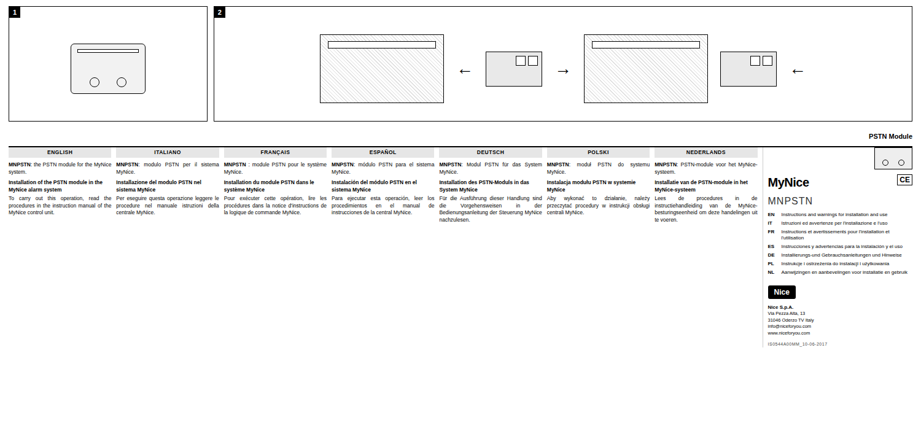1
2
←
→
←
PSTN Module
English
MNPSTN: the PSTN module for the MyNice system.
Installation of the PSTN module in the MyNice alarm system
To carry out this operation, read the procedures in the instruction manual of the MyNice control unit.
Italiano
MNPSTN: modulo PSTN per il sistema MyNice.
Installazione del modulo PSTN nel sistema MyNice
Per eseguire questa operazione leggere le procedure nel manuale istruzioni della centrale MyNice.
Français
MNPSTN : module PSTN pour le système MyNice.
Installation du module PSTN dans le système MyNice
Pour exécuter cette opération, lire les procédures dans la notice d'instructions de la logique de commande MyNice.
Español
MNPSTN: módulo PSTN para el sistema MyNice.
Instalación del módulo PSTN en el sistema MyNice
Para ejecutar esta operación, leer los procedimientos en el manual de instrucciones de la central MyNice.
Deutsch
MNPSTN: Modul PSTN für das System MyNice.
Installation des PSTN-Moduls in das System MyNice
Für die Ausführung dieser Handlung sind die Vorgehensweisen in der Bedienungsanleitung der Steuerung MyNice nachzulesen.
Polski
MNPSTN: moduł PSTN do systemu MyNice.
Instalacja modułu PSTN w systemie MyNice
Aby wykonać to działanie, należy przeczytać procedury w instrukcji obsługi centrali MyNice.
Nederlands
MNPSTN: PSTN-module voor het MyNice-systeem.
Installatie van de PSTN-module in het MyNice-systeem
Lees de procedures in de instructiehandleiding van de MyNice-besturingseenheid om deze handelingen uit te voeren.
CE
My Nice
MNPSTN
ENInstructions and warnings for installation and use
ITIstruzioni ed avvertenze per l'installazione e l'uso
FRInstructions et avertissements pour l'installation et l'utilisation
ESInstrucciones y advertencias para la instalación y el uso
DEInstallierungs-und Gebrauchsanleitungen und Hinweise
PLInstrukcje i ostrzeżenia do instalacji i użytkowania
NLAanwijzingen en aanbevelingen voor installatie en gebruik
Nice
Nice S.p.A.
Via Pezza Alta, 13
31046 Oderzo TV Italy
info@niceforyou.com
www.niceforyou.com
IS0544A00MM_10-06-2017